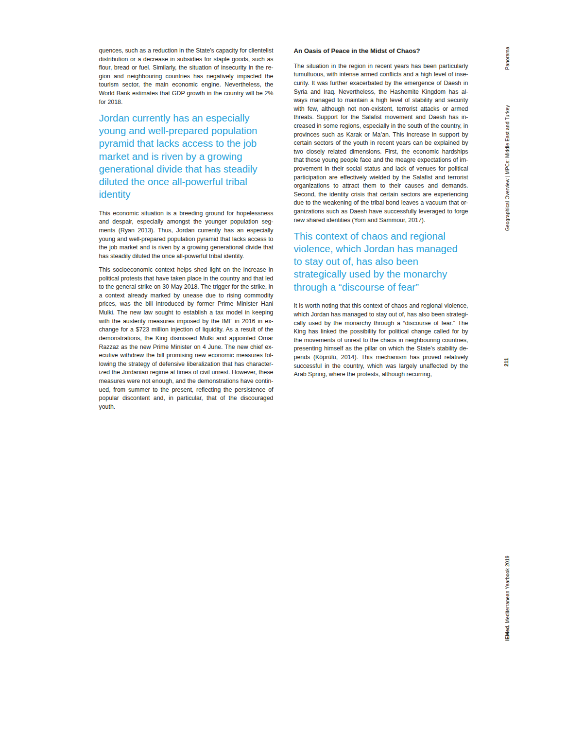Panorama
Geographical Overview | MPCs: Middle East and Turkey
211
IEMed. Mediterranean Yearbook 2019
quences, such as a reduction in the State’s capacity for clientelist distribution or a decrease in subsidies for staple goods, such as flour, bread or fuel. Similarly, the situation of insecurity in the region and neighbouring countries has negatively impacted the tourism sector, the main economic engine. Nevertheless, the World Bank estimates that GDP growth in the country will be 2% for 2018.
Jordan currently has an especially young and well-prepared population pyramid that lacks access to the job market and is riven by a growing generational divide that has steadily diluted the once all-powerful tribal identity
This economic situation is a breeding ground for hopelessness and despair, especially amongst the younger population segments (Ryan 2013). Thus, Jordan currently has an especially young and well-prepared population pyramid that lacks access to the job market and is riven by a growing generational divide that has steadily diluted the once all-powerful tribal identity.
This socioeconomic context helps shed light on the increase in political protests that have taken place in the country and that led to the general strike on 30 May 2018. The trigger for the strike, in a context already marked by unease due to rising commodity prices, was the bill introduced by former Prime Minister Hani Mulki. The new law sought to establish a tax model in keeping with the austerity measures imposed by the IMF in 2016 in exchange for a $723 million injection of liquidity. As a result of the demonstrations, the King dismissed Mulki and appointed Omar Razzaz as the new Prime Minister on 4 June. The new chief executive withdrew the bill promising new economic measures following the strategy of defensive liberalization that has characterized the Jordanian regime at times of civil unrest. However, these measures were not enough, and the demonstrations have continued, from summer to the present, reflecting the persistence of popular discontent and, in particular, that of the discouraged youth.
An Oasis of Peace in the Midst of Chaos?
The situation in the region in recent years has been particularly tumultuous, with intense armed conflicts and a high level of insecurity. It was further exacerbated by the emergence of Daesh in Syria and Iraq. Nevertheless, the Hashemite Kingdom has always managed to maintain a high level of stability and security with few, although not non-existent, terrorist attacks or armed threats. Support for the Salafist movement and Daesh has increased in some regions, especially in the south of the country, in provinces such as Karak or Ma’an. This increase in support by certain sectors of the youth in recent years can be explained by two closely related dimensions. First, the economic hardships that these young people face and the meagre expectations of improvement in their social status and lack of venues for political participation are effectively wielded by the Salafist and terrorist organizations to attract them to their causes and demands. Second, the identity crisis that certain sectors are experiencing due to the weakening of the tribal bond leaves a vacuum that organizations such as Daesh have successfully leveraged to forge new shared identities (Yom and Sammour, 2017).
This context of chaos and regional violence, which Jordan has managed to stay out of, has also been strategically used by the monarchy through a “discourse of fear”
It is worth noting that this context of chaos and regional violence, which Jordan has managed to stay out of, has also been strategically used by the monarchy through a “discourse of fear.” The King has linked the possibility for political change called for by the movements of unrest to the chaos in neighbouring countries, presenting himself as the pillar on which the State’s stability depends (Köprülü, 2014). This mechanism has proved relatively successful in the country, which was largely unaffected by the Arab Spring, where the protests, although recurring,